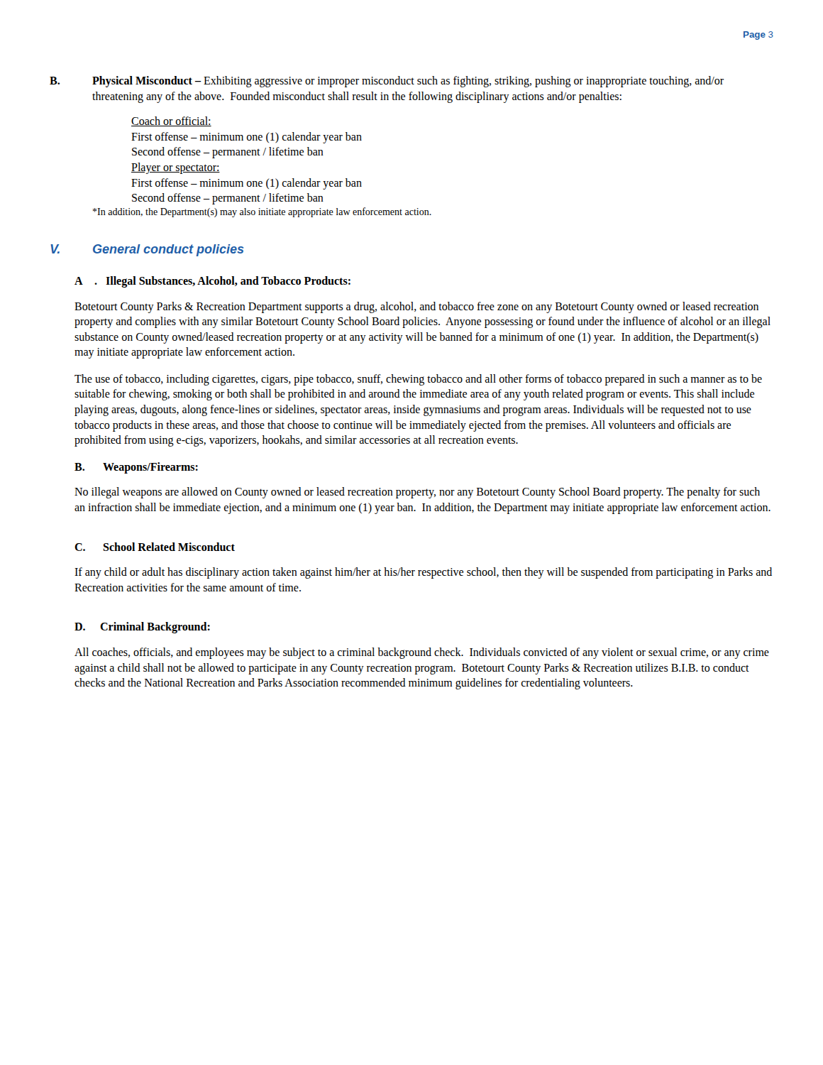Page 3
B.
Physical Misconduct – Exhibiting aggressive or improper misconduct such as fighting, striking, pushing or inappropriate touching, and/or threatening any of the above. Founded misconduct shall result in the following disciplinary actions and/or penalties:
Coach or official:
First offense – minimum one (1) calendar year ban
Second offense – permanent / lifetime ban
Player or spectator:
First offense – minimum one (1) calendar year ban
Second offense – permanent / lifetime ban
*In addition, the Department(s) may also initiate appropriate law enforcement action.
V. General conduct policies
A. Illegal Substances, Alcohol, and Tobacco Products:
Botetourt County Parks & Recreation Department supports a drug, alcohol, and tobacco free zone on any Botetourt County owned or leased recreation property and complies with any similar Botetourt County School Board policies. Anyone possessing or found under the influence of alcohol or an illegal substance on County owned/leased recreation property or at any activity will be banned for a minimum of one (1) year. In addition, the Department(s) may initiate appropriate law enforcement action.
The use of tobacco, including cigarettes, cigars, pipe tobacco, snuff, chewing tobacco and all other forms of tobacco prepared in such a manner as to be suitable for chewing, smoking or both shall be prohibited in and around the immediate area of any youth related program or events. This shall include playing areas, dugouts, along fence-lines or sidelines, spectator areas, inside gymnasiums and program areas. Individuals will be requested not to use tobacco products in these areas, and those that choose to continue will be immediately ejected from the premises. All volunteers and officials are prohibited from using e-cigs, vaporizers, hookahs, and similar accessories at all recreation events.
B. Weapons/Firearms:
No illegal weapons are allowed on County owned or leased recreation property, nor any Botetourt County School Board property. The penalty for such an infraction shall be immediate ejection, and a minimum one (1) year ban. In addition, the Department may initiate appropriate law enforcement action.
C. School Related Misconduct
If any child or adult has disciplinary action taken against him/her at his/her respective school, then they will be suspended from participating in Parks and Recreation activities for the same amount of time.
D. Criminal Background:
All coaches, officials, and employees may be subject to a criminal background check. Individuals convicted of any violent or sexual crime, or any crime against a child shall not be allowed to participate in any County recreation program. Botetourt County Parks & Recreation utilizes B.I.B. to conduct checks and the National Recreation and Parks Association recommended minimum guidelines for credentialing volunteers.